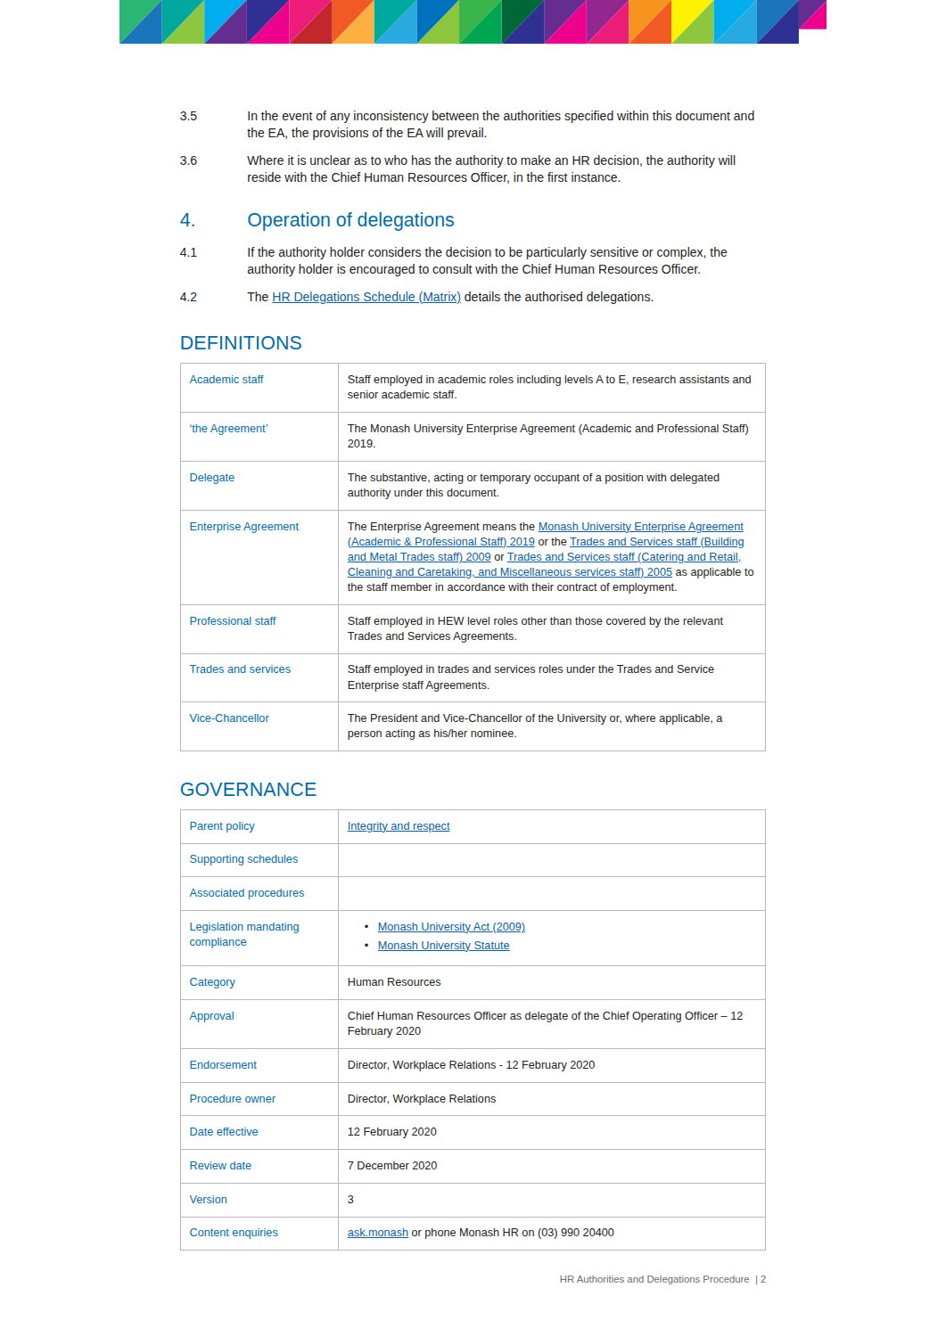3.5
In the event of any inconsistency between the authorities specified within this document and the EA, the provisions of the EA will prevail.
3.6
Where it is unclear as to who has the authority to make an HR decision, the authority will reside with the Chief Human Resources Officer, in the first instance.
4. Operation of delegations
4.1
If the authority holder considers the decision to be particularly sensitive or complex, the authority holder is encouraged to consult with the Chief Human Resources Officer.
4.2
The HR Delegations Schedule (Matrix) details the authorised delegations.
DEFINITIONS
| Academic staff | Staff employed in academic roles including levels A to E, research assistants and senior academic staff. |
| ‘the Agreement’ | The Monash University Enterprise Agreement (Academic and Professional Staff) 2019. |
| Delegate | The substantive, acting or temporary occupant of a position with delegated authority under this document. |
| Enterprise Agreement | The Enterprise Agreement means the Monash University Enterprise Agreement (Academic & Professional Staff) 2019 or the Trades and Services staff (Building and Metal Trades staff) 2009 or Trades and Services staff (Catering and Retail, Cleaning and Caretaking, and Miscellaneous services staff) 2005 as applicable to the staff member in accordance with their contract of employment. |
| Professional staff | Staff employed in HEW level roles other than those covered by the relevant Trades and Services Agreements. |
| Trades and services | Staff employed in trades and services roles under the Trades and Service Enterprise staff Agreements. |
| Vice-Chancellor | The President and Vice-Chancellor of the University or, where applicable, a person acting as his/her nominee. |
GOVERNANCE
| Parent policy | Integrity and respect |
| Supporting schedules | |
| Associated procedures | |
| Legislation mandating compliance | Monash University Act (2009) Monash University Statute |
| Category | Human Resources |
| Approval | Chief Human Resources Officer as delegate of the Chief Operating Officer – 12 February 2020 |
| Endorsement | Director, Workplace Relations - 12 February 2020 |
| Procedure owner | Director, Workplace Relations |
| Date effective | 12 February 2020 |
| Review date | 7 December 2020 |
| Version | 3 |
| Content enquiries | ask.monash or phone Monash HR on (03) 990 20400 |
HR Authorities and Delegations Procedure | 2